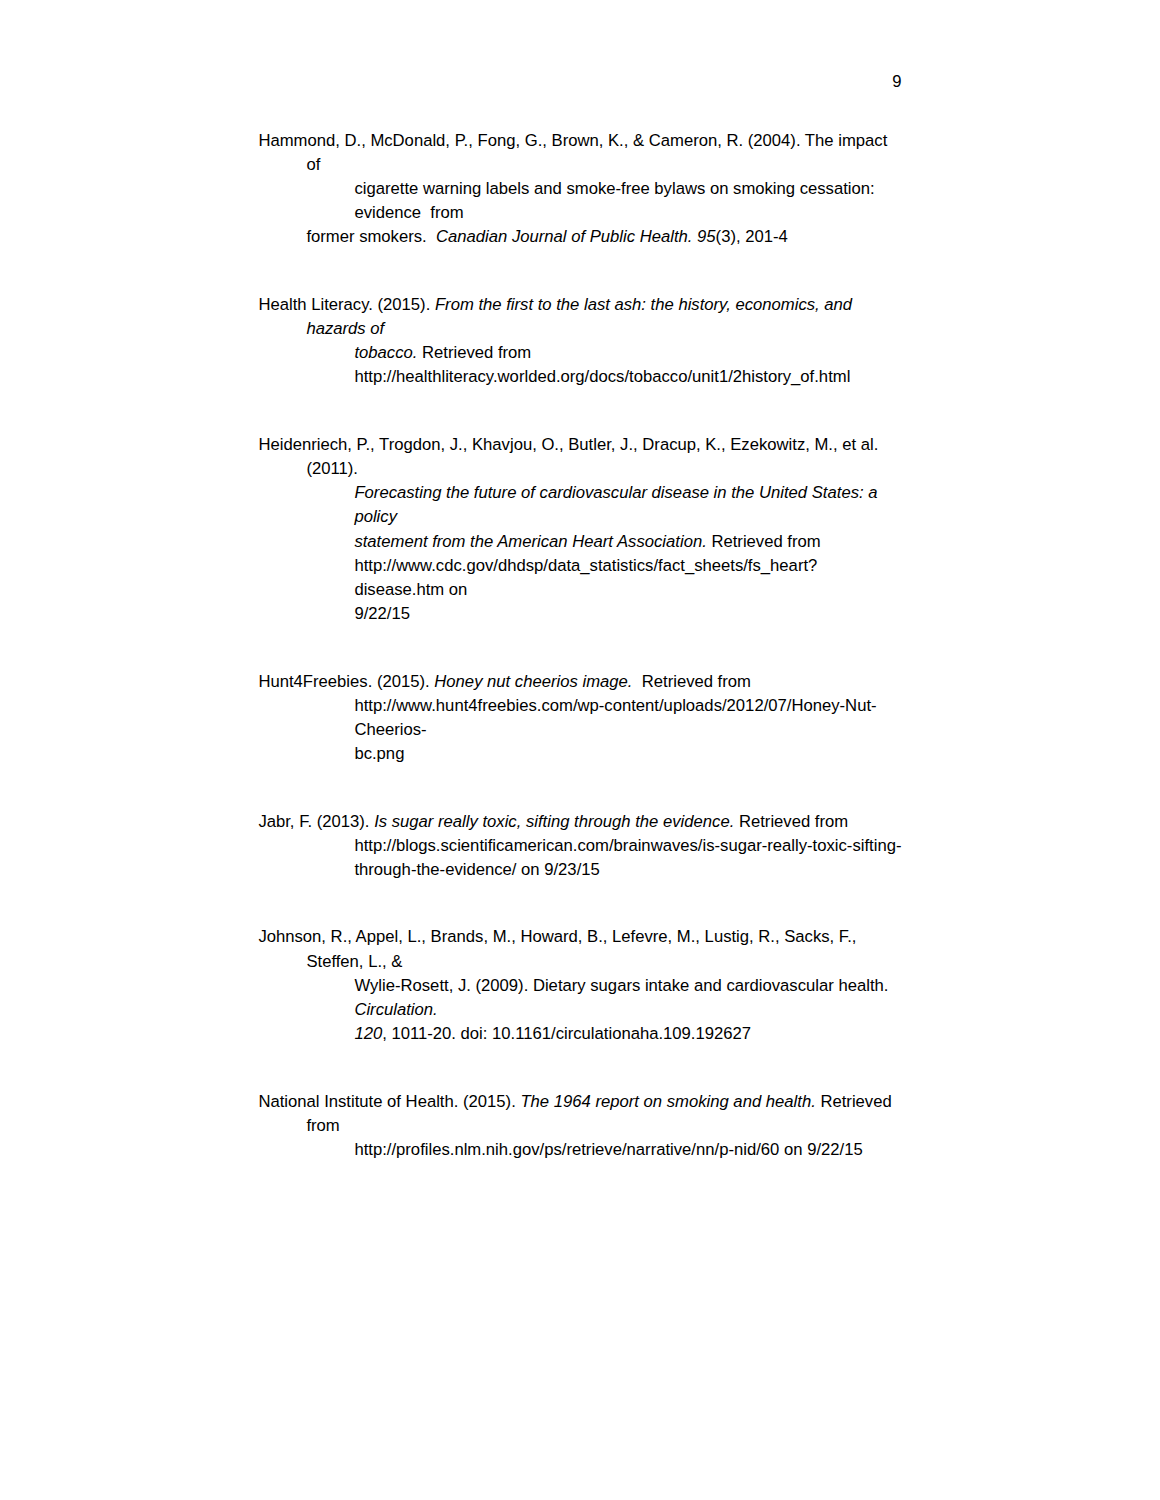9
Hammond, D., McDonald, P., Fong, G., Brown, K., & Cameron, R. (2004). The impact of cigarette warning labels and smoke-free bylaws on smoking cessation: evidence from former smokers. Canadian Journal of Public Health. 95(3), 201-4
Health Literacy. (2015). From the first to the last ash: the history, economics, and hazards of tobacco. Retrieved from http://healthliteracy.worlded.org/docs/tobacco/unit1/2history_of.html
Heidenriech, P., Trogdon, J., Khavjou, O., Butler, J., Dracup, K., Ezekowitz, M., et al. (2011). Forecasting the future of cardiovascular disease in the United States: a policy statement from the American Heart Association. Retrieved from http://www.cdc.gov/dhdsp/data_statistics/fact_sheets/fs_heart?disease.htm on 9/22/15
Hunt4Freebies. (2015). Honey nut cheerios image. Retrieved from http://www.hunt4freebies.com/wp-content/uploads/2012/07/Honey-Nut-Cheerios- bc.png
Jabr, F. (2013). Is sugar really toxic, sifting through the evidence. Retrieved from http://blogs.scientificamerican.com/brainwaves/is-sugar-really-toxic-sifting- through-the-evidence/ on 9/23/15
Johnson, R., Appel, L., Brands, M., Howard, B., Lefevre, M., Lustig, R., Sacks, F., Steffen, L., & Wylie-Rosett, J. (2009). Dietary sugars intake and cardiovascular health. Circulation. 120, 1011-20. doi: 10.1161/circulationaha.109.192627
National Institute of Health. (2015). The 1964 report on smoking and health. Retrieved from http://profiles.nlm.nih.gov/ps/retrieve/narrative/nn/p-nid/60 on 9/22/15